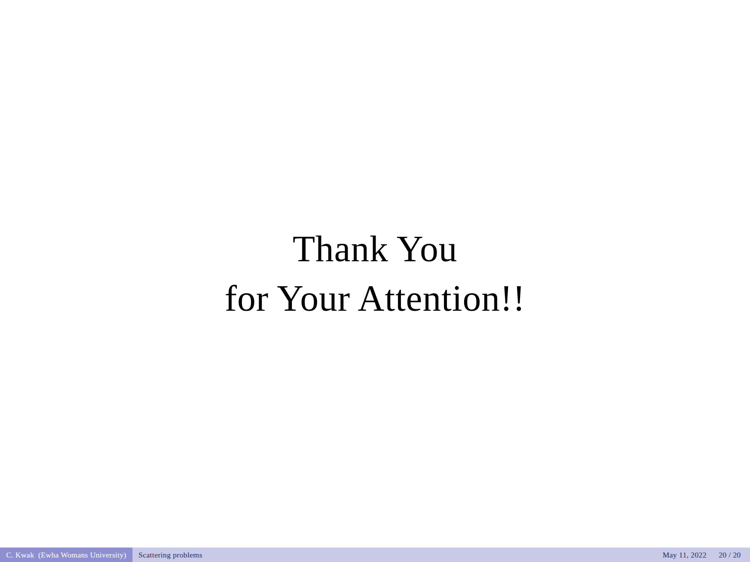Thank You for Your Attention!!
C. Kwak (Ewha Womans University)
Scattering problems
May 11, 2022
20 / 20